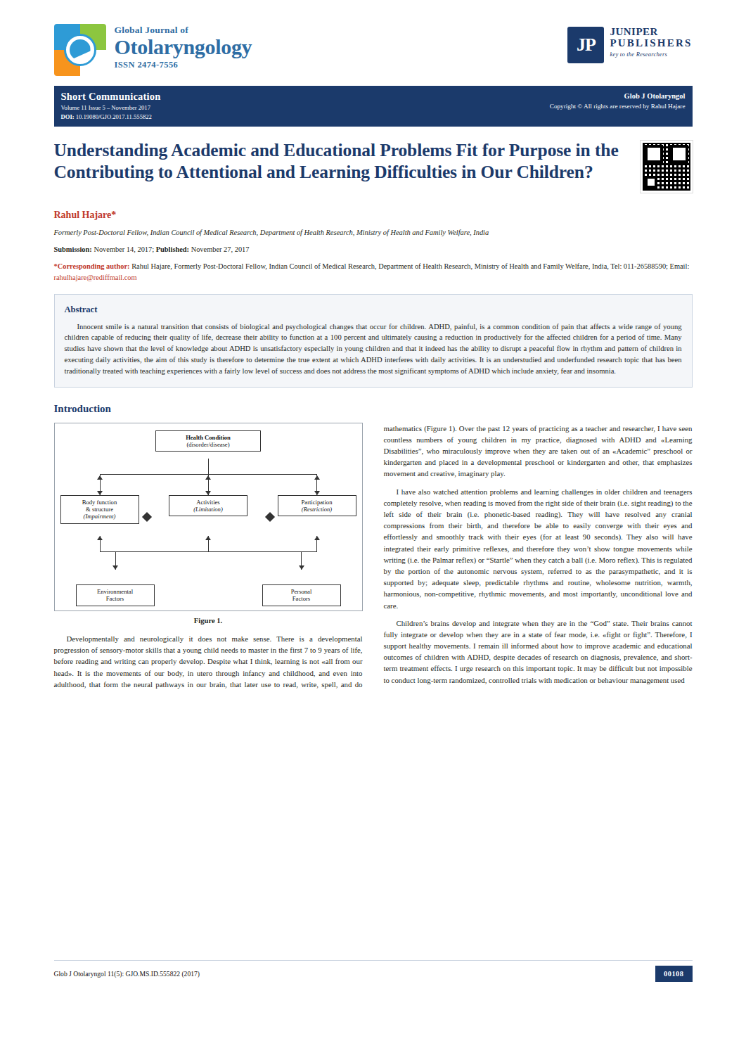Global Journal of
Otolaryngology
ISSN 2474-7556
JP
JUNIPER
PUBLISHERS
key to the Researchers
Short Communication
Volume 11 Issue 5 – November 2017
DOI: 10.19080/GJO.2017.11.555822
Glob J Otolaryngol
Copyright © All rights are reserved by Rahul Hajare
Understanding Academic and Educational Problems Fit for Purpose in the Contributing to Attentional and Learning Difficulties in Our Children?
Rahul Hajare*
Formerly Post-Doctoral Fellow, Indian Council of Medical Research, Department of Health Research, Ministry of Health and Family Welfare, India
Submission: November 14, 2017; Published: November 27, 2017
*Corresponding author: Rahul Hajare, Formerly Post-Doctoral Fellow, Indian Council of Medical Research, Department of Health Research, Ministry of Health and Family Welfare, India, Tel: 011-26588590; Email: rahulhajare@rediffmail.com
Abstract
Innocent smile is a natural transition that consists of biological and psychological changes that occur for children. ADHD, painful, is a common condition of pain that affects a wide range of young children capable of reducing their quality of life, decrease their ability to function at a 100 percent and ultimately causing a reduction in productively for the affected children for a period of time. Many studies have shown that the level of knowledge about ADHD is unsatisfactory especially in young children and that it indeed has the ability to disrupt a peaceful flow in rhythm and pattern of children in executing daily activities, the aim of this study is therefore to determine the true extent at which ADHD interferes with daily activities. It is an understudied and underfunded research topic that has been traditionally treated with teaching experiences with a fairly low level of success and does not address the most significant symptoms of ADHD which include anxiety, fear and insomnia.
Introduction
Health Condition
(disorder/disease)
Body function
& structure
(Impairment)
Activities
(Limitation)
Participation
(Restriction)
Environmental
Factors
Personal
Factors
Figure 1.
Developmentally and neurologically it does not make sense. There is a developmental progression of sensory-motor skills that a young child needs to master in the first 7 to 9 years of life, before reading and writing can properly develop. Despite what I think, learning is not «all from our head». It is the movements of our body, in utero through infancy and childhood, and even into adulthood, that form the neural pathways in our brain, that later use to read, write, spell, and do mathematics (Figure 1). Over the past 12 years of practicing as a teacher and researcher, I have seen countless numbers of young children in my practice, diagnosed with ADHD and «Learning Disabilities”, who miraculously improve when they are taken out of an «Academic” preschool or kindergarten and placed in a developmental preschool or kindergarten and other, that emphasizes movement and creative, imaginary play.
I have also watched attention problems and learning challenges in older children and teenagers completely resolve, when reading is moved from the right side of their brain (i.e. sight reading) to the left side of their brain (i.e. phonetic-based reading). They will have resolved any cranial compressions from their birth, and therefore be able to easily converge with their eyes and effortlessly and smoothly track with their eyes (for at least 90 seconds). They also will have integrated their early primitive reflexes, and therefore they won’t show tongue movements while writing (i.e. the Palmar reflex) or “Startle” when they catch a ball (i.e. Moro reflex). This is regulated by the portion of the autonomic nervous system, referred to as the parasympathetic, and it is supported by; adequate sleep, predictable rhythms and routine, wholesome nutrition, warmth, harmonious, non-competitive, rhythmic movements, and most importantly, unconditional love and care.
Children’s brains develop and integrate when they are in the “God” state. Their brains cannot fully integrate or develop when they are in a state of fear mode, i.e. «fight or fight”. Therefore, I support healthy movements. I remain ill informed about how to improve academic and educational outcomes of children with ADHD, despite decades of research on diagnosis, prevalence, and short-term treatment effects. I urge research on this important topic. It may be difficult but not impossible to conduct long-term randomized, controlled trials with medication or behaviour management used
Glob J Otolaryngol 11(5): GJO.MS.ID.555822 (2017)
00108